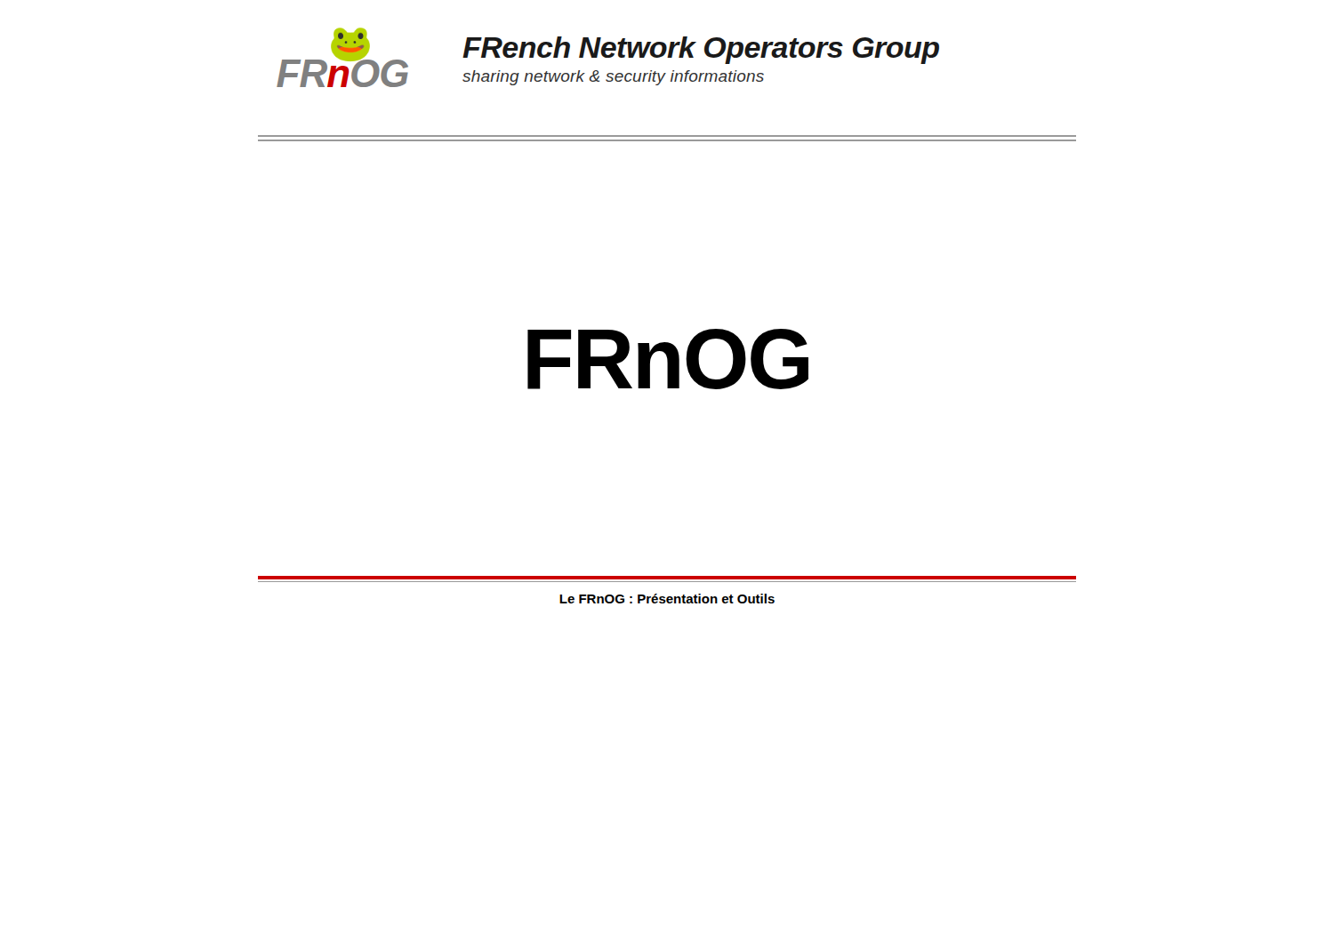🐸
FRn OG
FRench Network Operators Group
sharing network & security informations
FRnOG
Le FRnOG : Présentation et Outils